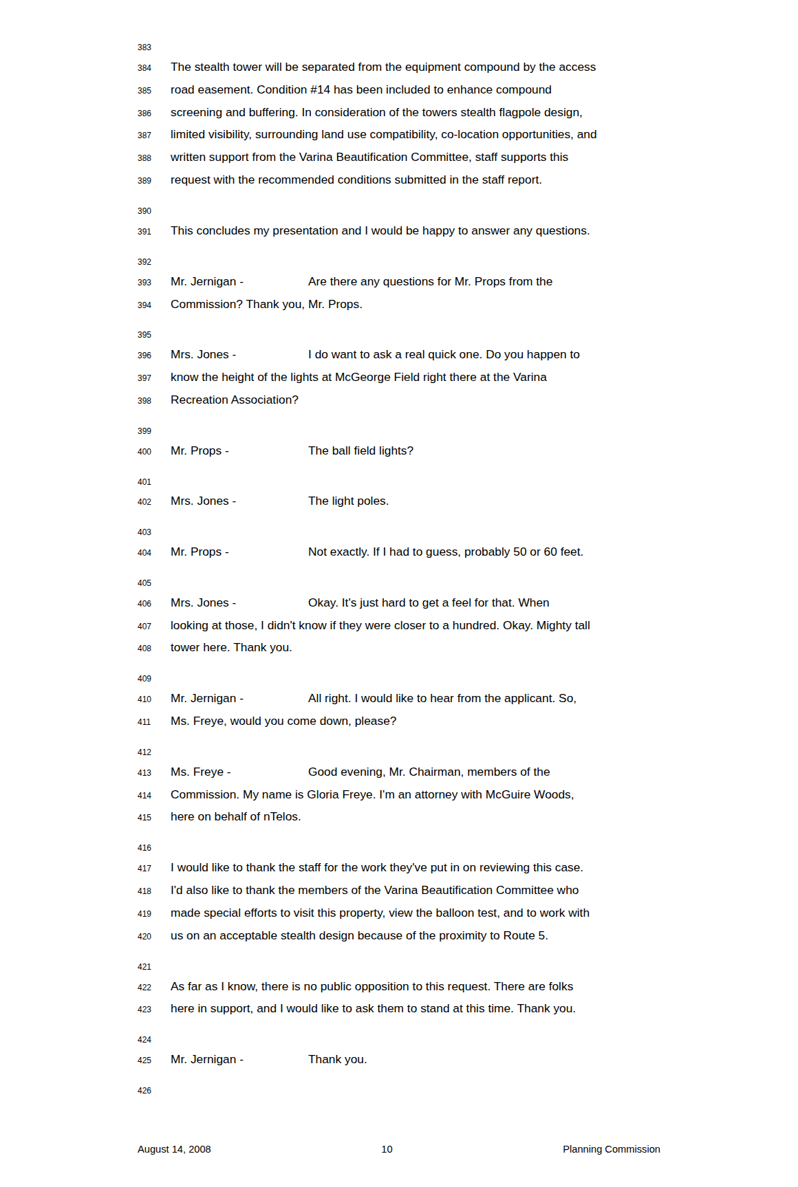383
384 The stealth tower will be separated from the equipment compound by the access
385 road easement. Condition #14 has been included to enhance compound
386 screening and buffering. In consideration of the towers stealth flagpole design,
387 limited visibility, surrounding land use compatibility, co-location opportunities, and
388 written support from the Varina Beautification Committee, staff supports this
389 request with the recommended conditions submitted in the staff report.
390
391 This concludes my presentation and I would be happy to answer any questions.
392
393 Mr. Jernigan -Are there any questions for Mr. Props from the
394 Commission? Thank you, Mr. Props.
395
396 Mrs. Jones -I do want to ask a real quick one. Do you happen to
397 know the height of the lights at McGeorge Field right there at the Varina
398 Recreation Association?
399
400 Mr. Props -The ball field lights?
401
402 Mrs. Jones -The light poles.
403
404 Mr. Props -Not exactly. If I had to guess, probably 50 or 60 feet.
405
406 Mrs. Jones -Okay. It's just hard to get a feel for that. When
407 looking at those, I didn't know if they were closer to a hundred. Okay. Mighty tall
408 tower here. Thank you.
409
410 Mr. Jernigan -All right. I would like to hear from the applicant. So,
411 Ms. Freye, would you come down, please?
412
413 Ms. Freye -Good evening, Mr. Chairman, members of the
414 Commission. My name is Gloria Freye. I'm an attorney with McGuire Woods,
415 here on behalf of nTelos.
416
417 I would like to thank the staff for the work they've put in on reviewing this case.
418 I'd also like to thank the members of the Varina Beautification Committee who
419 made special efforts to visit this property, view the balloon test, and to work with
420 us on an acceptable stealth design because of the proximity to Route 5.
421
422 As far as I know, there is no public opposition to this request. There are folks
423 here in support, and I would like to ask them to stand at this time. Thank you.
424
425 Mr. Jernigan -Thank you.
426
August 14, 2008 10 Planning Commission